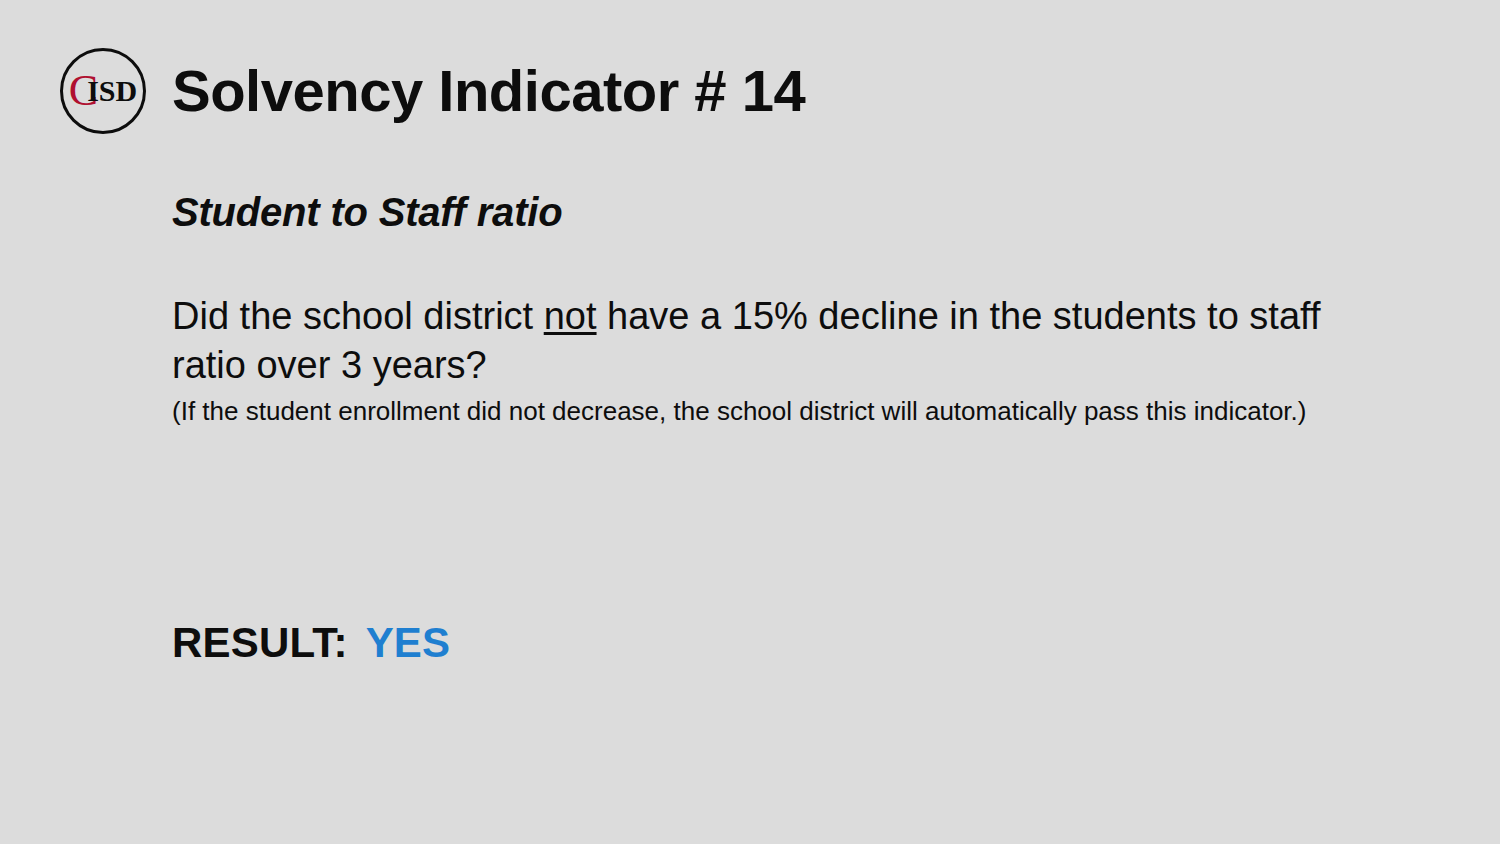CISD
Solvency Indicator # 14
Student to Staff ratio
Did the school district not have a 15% decline in the students to staff ratio over 3 years?
(If the student enrollment did not decrease, the school district will automatically pass this indicator.)
RESULT:YES